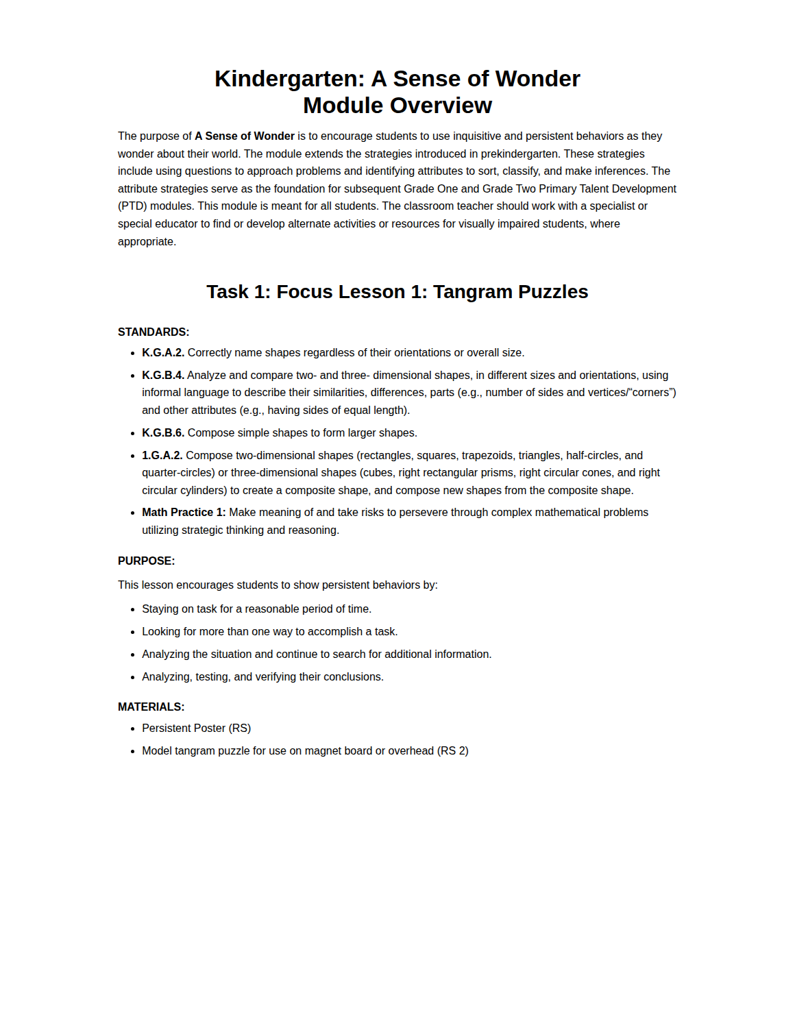Kindergarten: A Sense of WonderModule Overview
The purpose of A Sense of Wonder is to encourage students to use inquisitive and persistent behaviors as they wonder about their world. The module extends the strategies introduced in prekindergarten. These strategies include using questions to approach problems and identifying attributes to sort, classify, and make inferences. The attribute strategies serve as the foundation for subsequent Grade One and Grade Two Primary Talent Development (PTD) modules. This module is meant for all students. The classroom teacher should work with a specialist or special educator to find or develop alternate activities or resources for visually impaired students, where appropriate.
Task 1: Focus Lesson 1: Tangram Puzzles
Standards:
K.G.A.2. Correctly name shapes regardless of their orientations or overall size.
K.G.B.4. Analyze and compare two- and three- dimensional shapes, in different sizes and orientations, using informal language to describe their similarities, differences, parts (e.g., number of sides and vertices/“corners”) and other attributes (e.g., having sides of equal length).
K.G.B.6. Compose simple shapes to form larger shapes.
1.G.A.2. Compose two-dimensional shapes (rectangles, squares, trapezoids, triangles, half-circles, and quarter-circles) or three-dimensional shapes (cubes, right rectangular prisms, right circular cones, and right circular cylinders) to create a composite shape, and compose new shapes from the composite shape.
Math Practice 1: Make meaning of and take risks to persevere through complex mathematical problems utilizing strategic thinking and reasoning.
Purpose:
This lesson encourages students to show persistent behaviors by:
Staying on task for a reasonable period of time.
Looking for more than one way to accomplish a task.
Analyzing the situation and continue to search for additional information.
Analyzing, testing, and verifying their conclusions.
Materials:
Persistent Poster (RS)
Model tangram puzzle for use on magnet board or overhead (RS 2)